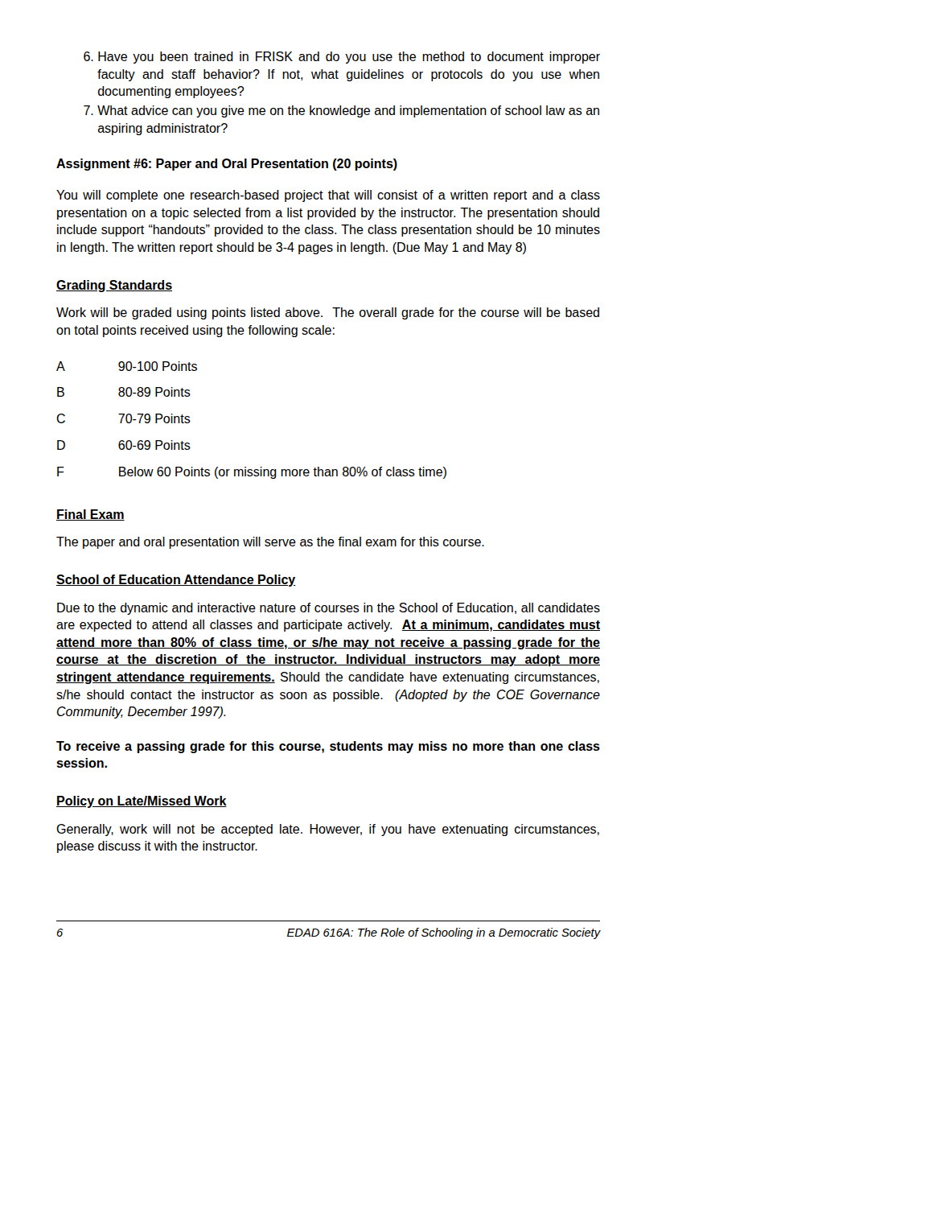Have you been trained in FRISK and do you use the method to document improper faculty and staff behavior? If not, what guidelines or protocols do you use when documenting employees?
What advice can you give me on the knowledge and implementation of school law as an aspiring administrator?
Assignment #6: Paper and Oral Presentation (20 points)
You will complete one research-based project that will consist of a written report and a class presentation on a topic selected from a list provided by the instructor. The presentation should include support “handouts” provided to the class. The class presentation should be 10 minutes in length. The written report should be 3-4 pages in length. (Due May 1 and May 8)
Grading Standards
Work will be graded using points listed above. The overall grade for the course will be based on total points received using the following scale:
| A | 90-100 Points |
| B | 80-89 Points |
| C | 70-79 Points |
| D | 60-69 Points |
| F | Below 60 Points (or missing more than 80% of class time) |
Final Exam
The paper and oral presentation will serve as the final exam for this course.
School of Education Attendance Policy
Due to the dynamic and interactive nature of courses in the School of Education, all candidates are expected to attend all classes and participate actively. At a minimum, candidates must attend more than 80% of class time, or s/he may not receive a passing grade for the course at the discretion of the instructor. Individual instructors may adopt more stringent attendance requirements. Should the candidate have extenuating circumstances, s/he should contact the instructor as soon as possible. (Adopted by the COE Governance Community, December 1997).
To receive a passing grade for this course, students may miss no more than one class session.
Policy on Late/Missed Work
Generally, work will not be accepted late. However, if you have extenuating circumstances, please discuss it with the instructor.
6 EDAD 616A: The Role of Schooling in a Democratic Society